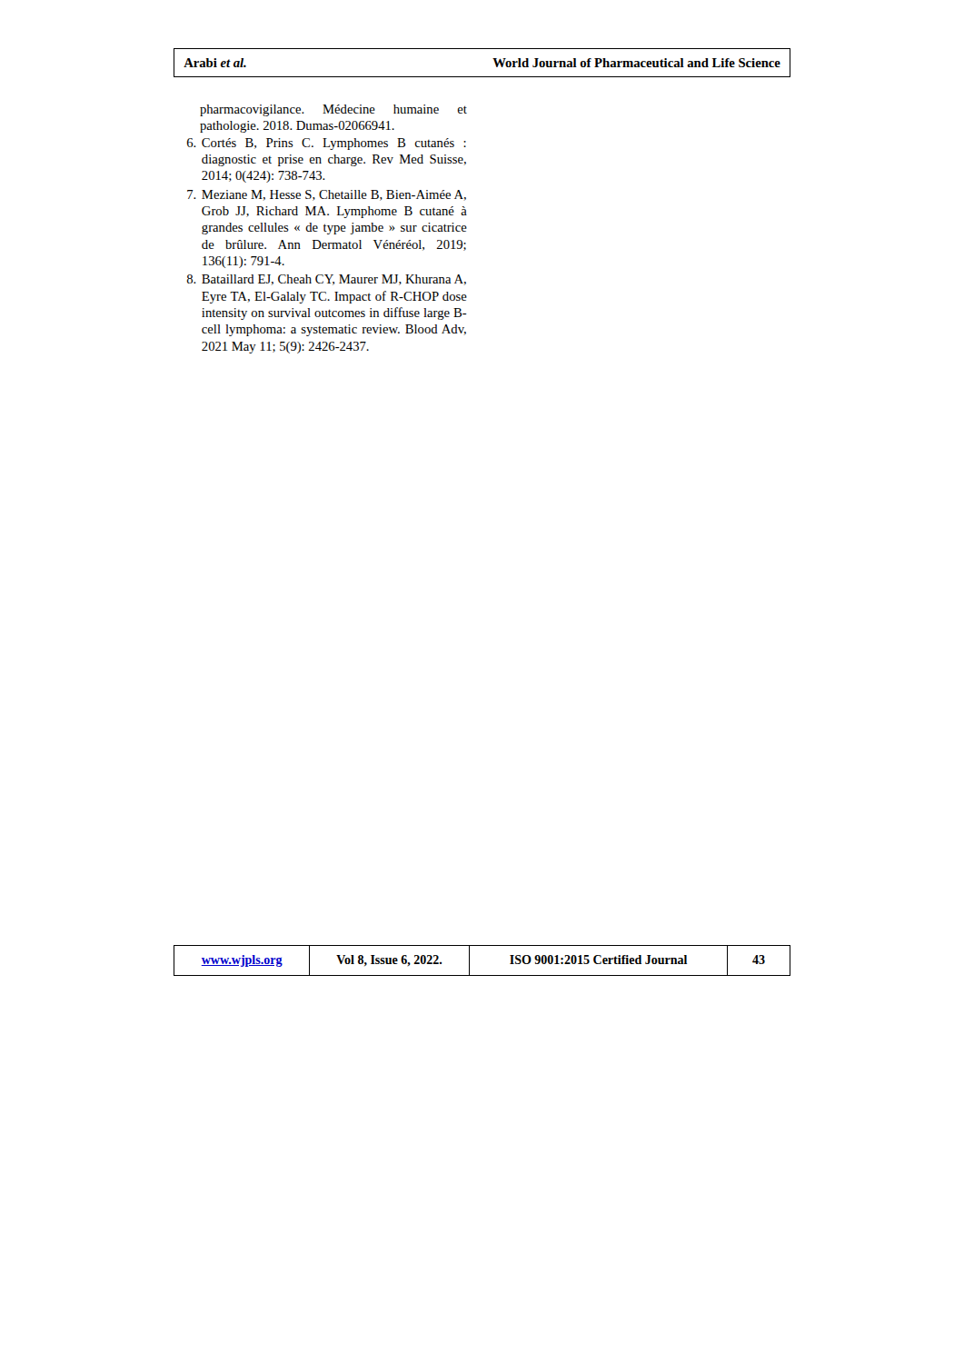Arabi et al.
World Journal of Pharmaceutical and Life Science
pharmacovigilance. Médecine humaine et pathologie. 2018. Dumas-02066941.
Cortés B, Prins C. Lymphomes B cutanés : diagnostic et prise en charge. Rev Med Suisse, 2014; 0(424): 738-743.
Meziane M, Hesse S, Chetaille B, Bien-Aimée A, Grob JJ, Richard MA. Lymphome B cutané à grandes cellules « de type jambe » sur cicatrice de brûlure. Ann Dermatol Vénéréol, 2019; 136(11): 791-4.
Bataillard EJ, Cheah CY, Maurer MJ, Khurana A, Eyre TA, El-Galaly TC. Impact of R-CHOP dose intensity on survival outcomes in diffuse large B-cell lymphoma: a systematic review. Blood Adv, 2021 May 11; 5(9): 2426-2437.
www.wjpls.org
Vol 8, Issue 6, 2022.
ISO 9001:2015 Certified Journal
43